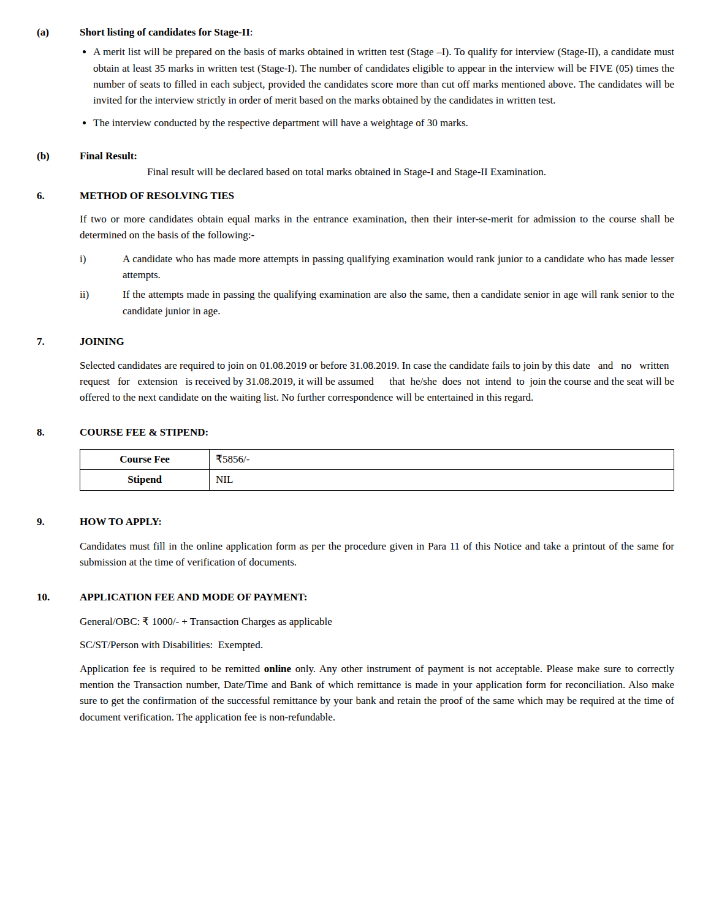(a)
Short listing of candidates for Stage-II:
A merit list will be prepared on the basis of marks obtained in written test (Stage –I). To qualify for interview (Stage-II), a candidate must obtain at least 35 marks in written test (Stage-I). The number of candidates eligible to appear in the interview will be FIVE (05) times the number of seats to filled in each subject, provided the candidates score more than cut off marks mentioned above. The candidates will be invited for the interview strictly in order of merit based on the marks obtained by the candidates in written test.
The interview conducted by the respective department will have a weightage of 30 marks.
(b)
Final Result:
Final result will be declared based on total marks obtained in Stage-I and Stage-II Examination.
6.
METHOD OF RESOLVING TIES
If two or more candidates obtain equal marks in the entrance examination, then their inter-se-merit for admission to the course shall be determined on the basis of the following:-
i)
A candidate who has made more attempts in passing qualifying examination would rank junior to a candidate who has made lesser attempts.
ii)
If the attempts made in passing the qualifying examination are also the same, then a candidate senior in age will rank senior to the candidate junior in age.
7.
JOINING
Selected candidates are required to join on 01.08.2019 or before 31.08.2019. In case the candidate fails to join by this date and no written request for extension is received by 31.08.2019, it will be assumed that he/she does not intend to join the course and the seat will be offered to the next candidate on the waiting list. No further correspondence will be entertained in this regard.
8.
COURSE FEE & STIPEND:
| Course Fee | ₹5856/- |
| Stipend | NIL |
9.
HOW TO APPLY:
Candidates must fill in the online application form as per the procedure given in Para 11 of this Notice and take a printout of the same for submission at the time of verification of documents.
10.
APPLICATION FEE AND MODE OF PAYMENT:
General/OBC: ₹ 1000/- + Transaction Charges as applicable
SC/ST/Person with Disabilities: Exempted.
Application fee is required to be remitted online only. Any other instrument of payment is not acceptable. Please make sure to correctly mention the Transaction number, Date/Time and Bank of which remittance is made in your application form for reconciliation. Also make sure to get the confirmation of the successful remittance by your bank and retain the proof of the same which may be required at the time of document verification. The application fee is non-refundable.